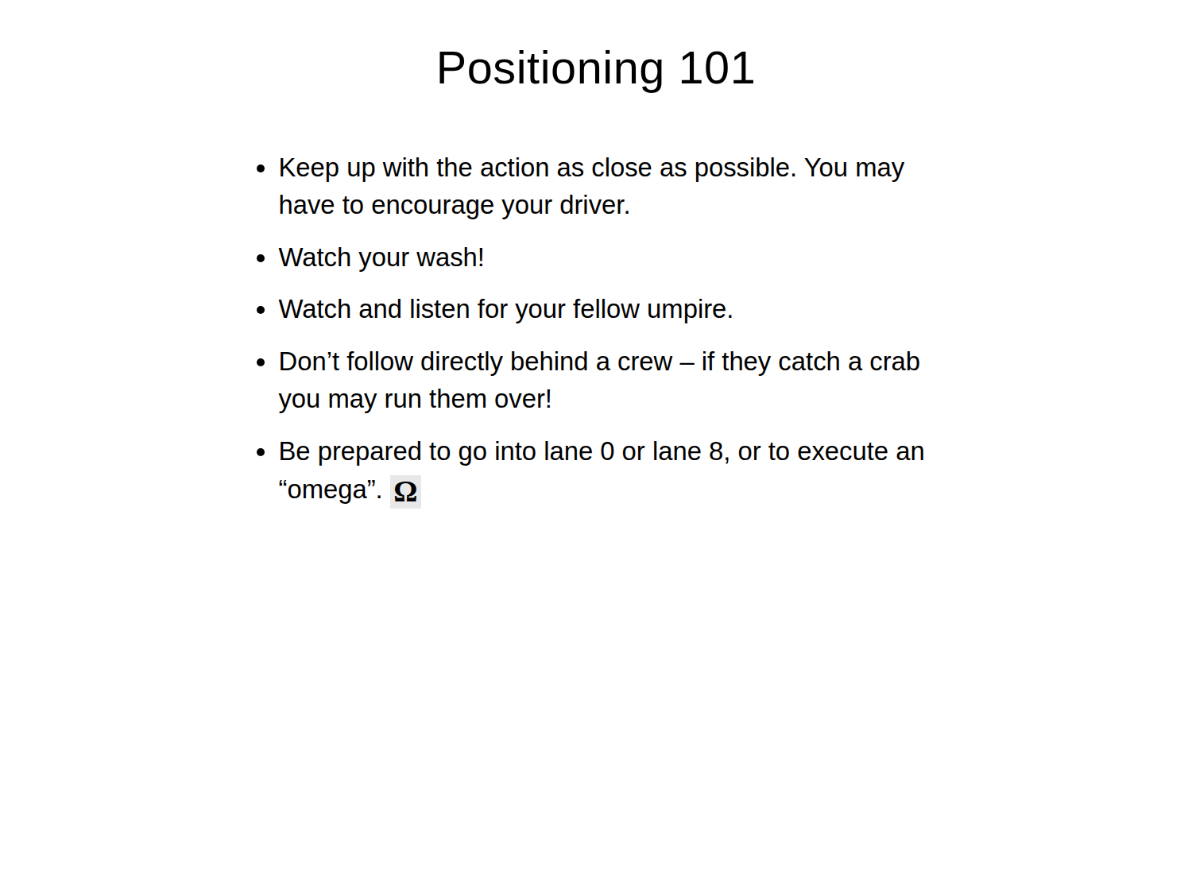Positioning 101
Keep up with the action as close as possible. You may have to encourage your driver.
Watch your wash!
Watch and listen for your fellow umpire.
Don’t follow directly behind a crew – if they catch a crab you may run them over!
Be prepared to go into lane 0 or lane 8, or to execute an “omega”. Ω